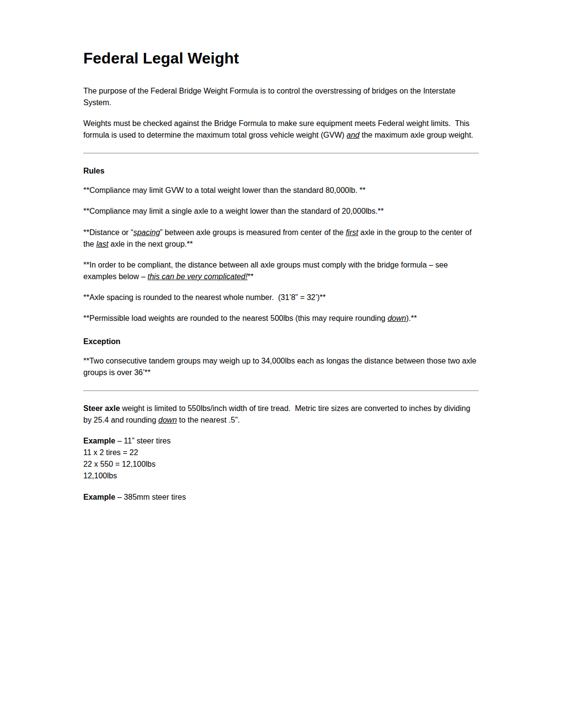Federal Legal Weight
The purpose of the Federal Bridge Weight Formula is to control the overstressing of bridges on the Interstate System.
Weights must be checked against the Bridge Formula to make sure equipment meets Federal weight limits. This formula is used to determine the maximum total gross vehicle weight (GVW) and the maximum axle group weight.
Rules
**Compliance may limit GVW to a total weight lower than the standard 80,000lb. **
**Compliance may limit a single axle to a weight lower than the standard of 20,000lbs.**
**Distance or “spacing” between axle groups is measured from center of the first axle in the group to the center of the last axle in the next group.**
**In order to be compliant, the distance between all axle groups must comply with the bridge formula – see examples below – this can be very complicated!**
**Axle spacing is rounded to the nearest whole number. (31’8” = 32’)**
**Permissible load weights are rounded to the nearest 500lbs (this may require rounding down).**
Exception
**Two consecutive tandem groups may weigh up to 34,000lbs each as longas the distance between those two axle groups is over 36’**
Steer axle weight is limited to 550lbs/inch width of tire tread. Metric tire sizes are converted to inches by dividing by 25.4 and rounding down to the nearest .5”.
Example – 11” steer tires
11 x 2 tires = 22
22 x 550 = 12,100lbs
12,100lbs
Example – 385mm steer tires